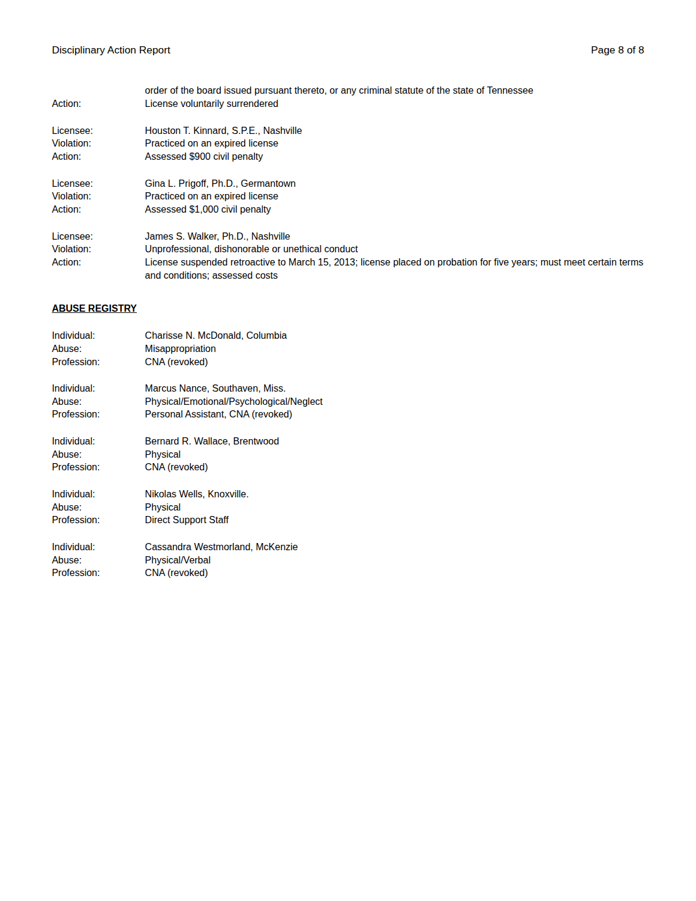Disciplinary Action Report Page 8 of 8
order of the board issued pursuant thereto, or any criminal statute of the state of Tennessee
Action: License voluntarily surrendered
Licensee: Houston T. Kinnard, S.P.E., Nashville Violation: Practiced on an expired license Action: Assessed $900 civil penalty
Licensee: Gina L. Prigoff, Ph.D., Germantown Violation: Practiced on an expired license Action: Assessed $1,000 civil penalty
Licensee: James S. Walker, Ph.D., Nashville Violation: Unprofessional, dishonorable or unethical conduct Action: License suspended retroactive to March 15, 2013; license placed on probation for five years; must meet certain terms and conditions; assessed costs
ABUSE REGISTRY
Individual: Charisse N. McDonald, Columbia Abuse: Misappropriation Profession: CNA (revoked)
Individual: Marcus Nance, Southaven, Miss. Abuse: Physical/Emotional/Psychological/Neglect Profession: Personal Assistant, CNA (revoked)
Individual: Bernard R. Wallace, Brentwood Abuse: Physical Profession: CNA (revoked)
Individual: Nikolas Wells, Knoxville. Abuse: Physical Profession: Direct Support Staff
Individual: Cassandra Westmorland, McKenzie Abuse: Physical/Verbal Profession: CNA (revoked)